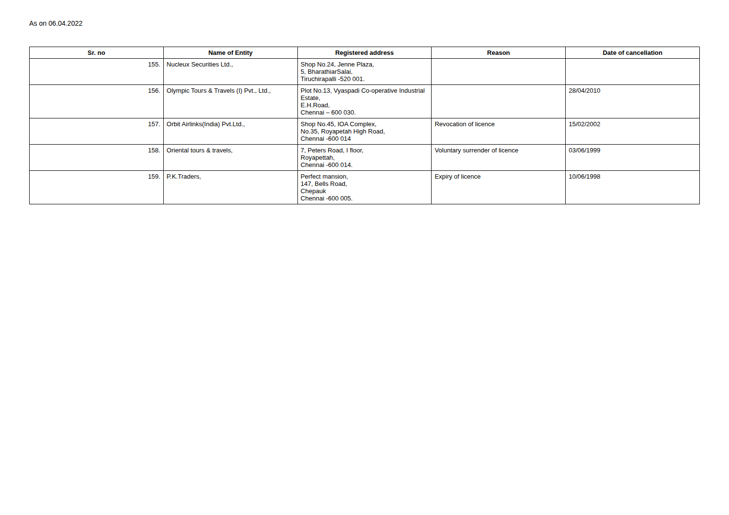As on 06.04.2022
| Sr. no | Name of Entity | Registered address | Reason | Date of cancellation |
| --- | --- | --- | --- | --- |
| 155. | Nucleux Securities Ltd., | Shop No.24, Jenne Plaza, 5, BharathiarSalai, Tiruchirapalli -520 001. | | |
| 156. | Olympic Tours & Travels (I) Pvt., Ltd., | Plot No.13, Vyaspadi Co-operative Industrial Estate, E.H.Road, Chennai – 600 030. | | 28/04/2010 |
| 157. | Orbit Airlinks(India) Pvt.Ltd., | Shop No.45, IOA Complex, No.35, Royapetah High Road, Chennai -600 014 | Revocation of licence | 15/02/2002 |
| 158. | Oriental tours & travels, | 7, Peters Road, I floor, Royapettah, Chennai -600 014. | Voluntary surrender of licence | 03/06/1999 |
| 159. | P.K.Traders, | Perfect mansion, 147, Bells Road, Chepauk Chennai -600 005. | Expiry of licence | 10/06/1998 |